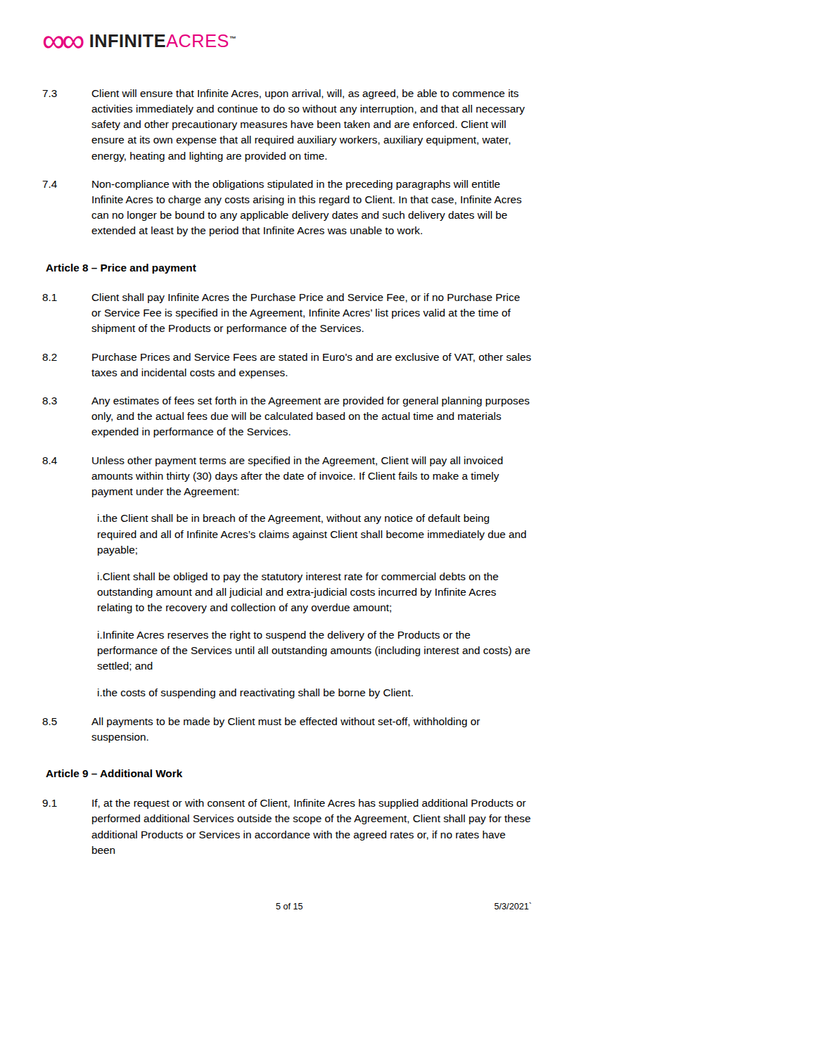∞∞ INFINITE ACRES™
7.3
Client will ensure that Infinite Acres, upon arrival, will, as agreed, be able to commence its activities immediately and continue to do so without any interruption, and that all necessary safety and other precautionary measures have been taken and are enforced. Client will ensure at its own expense that all required auxiliary workers, auxiliary equipment, water, energy, heating and lighting are provided on time.
7.4
Non-compliance with the obligations stipulated in the preceding paragraphs will entitle Infinite Acres to charge any costs arising in this regard to Client. In that case, Infinite Acres can no longer be bound to any applicable delivery dates and such delivery dates will be extended at least by the period that Infinite Acres was unable to work.
Article 8 – Price and payment
8.1
Client shall pay Infinite Acres the Purchase Price and Service Fee, or if no Purchase Price or Service Fee is specified in the Agreement, Infinite Acres’ list prices valid at the time of shipment of the Products or performance of the Services.
8.2
Purchase Prices and Service Fees are stated in Euro's and are exclusive of VAT, other sales taxes and incidental costs and expenses.
8.3
Any estimates of fees set forth in the Agreement are provided for general planning purposes only, and the actual fees due will be calculated based on the actual time and materials expended in performance of the Services.
8.4
Unless other payment terms are specified in the Agreement, Client will pay all invoiced amounts within thirty (30) days after the date of invoice. If Client fails to make a timely payment under the Agreement:
i.the Client shall be in breach of the Agreement, without any notice of default being required and all of Infinite Acres’s claims against Client shall become immediately due and payable;
i.Client shall be obliged to pay the statutory interest rate for commercial debts on the outstanding amount and all judicial and extra-judicial costs incurred by Infinite Acres relating to the recovery and collection of any overdue amount;
i.Infinite Acres reserves the right to suspend the delivery of the Products or the performance of the Services until all outstanding amounts (including interest and costs) are settled; and
i.the costs of suspending and reactivating shall be borne by Client.
8.5
All payments to be made by Client must be effected without set-off, withholding or suspension.
Article 9 – Additional Work
9.1
If, at the request or with consent of Client, Infinite Acres has supplied additional Products or performed additional Services outside the scope of the Agreement, Client shall pay for these additional Products or Services in accordance with the agreed rates or, if no rates have been
5 of 15
5/3/2021`